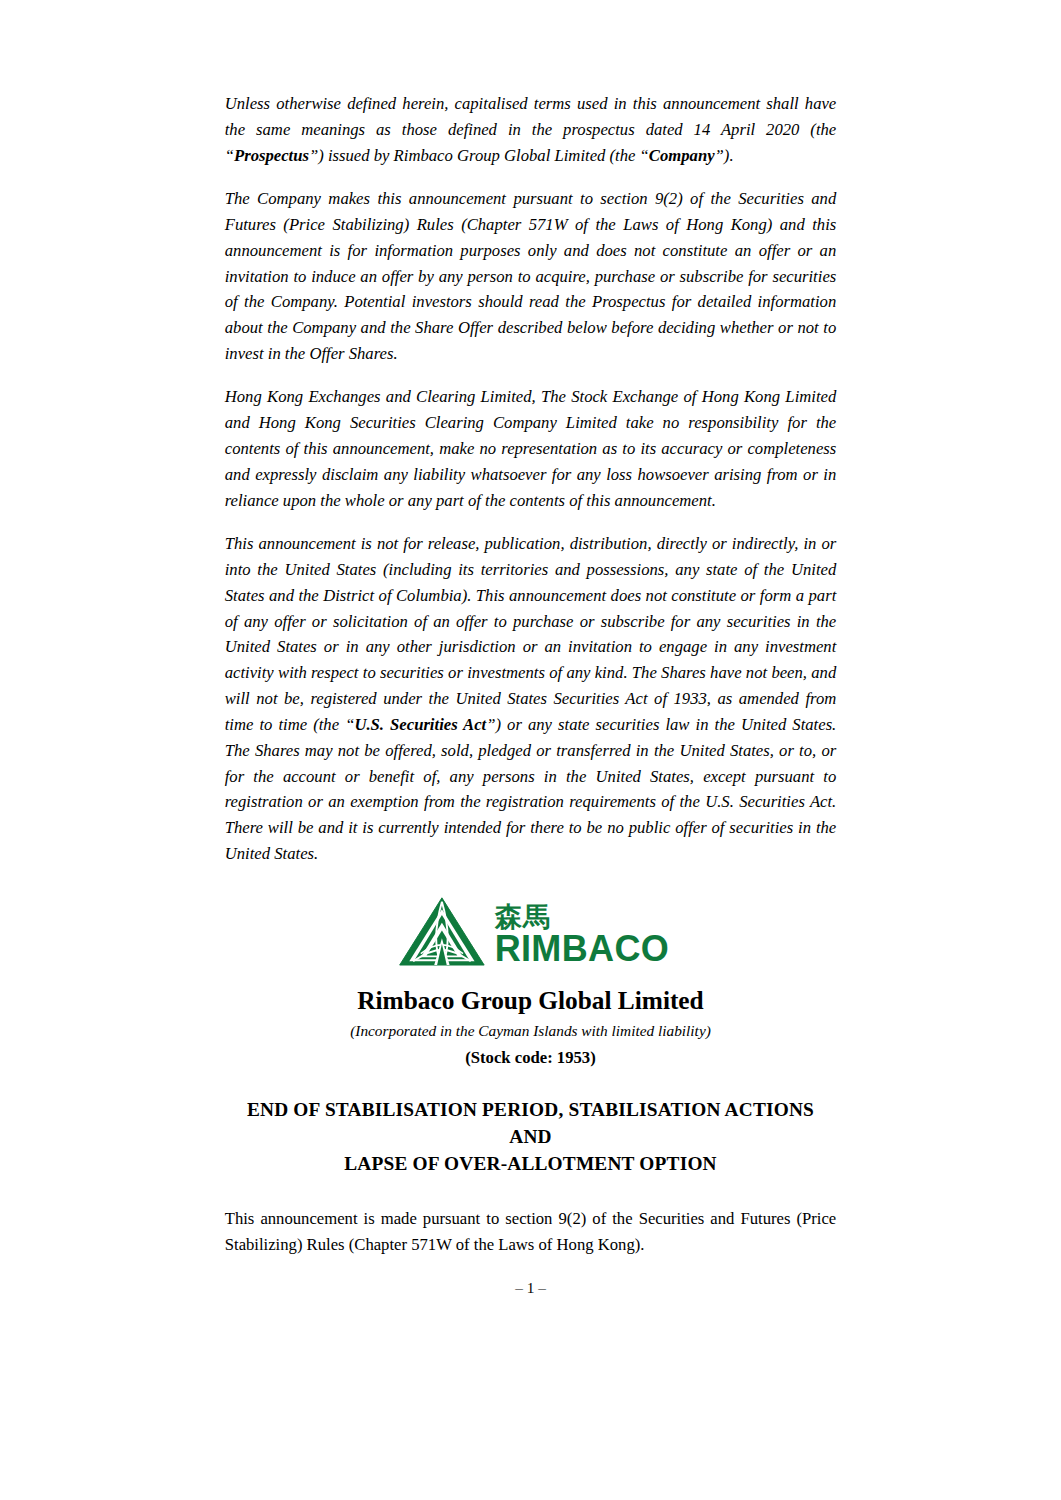Unless otherwise defined herein, capitalised terms used in this announcement shall have the same meanings as those defined in the prospectus dated 14 April 2020 (the “Prospectus”) issued by Rimbaco Group Global Limited (the “Company”).
The Company makes this announcement pursuant to section 9(2) of the Securities and Futures (Price Stabilizing) Rules (Chapter 571W of the Laws of Hong Kong) and this announcement is for information purposes only and does not constitute an offer or an invitation to induce an offer by any person to acquire, purchase or subscribe for securities of the Company. Potential investors should read the Prospectus for detailed information about the Company and the Share Offer described below before deciding whether or not to invest in the Offer Shares.
Hong Kong Exchanges and Clearing Limited, The Stock Exchange of Hong Kong Limited and Hong Kong Securities Clearing Company Limited take no responsibility for the contents of this announcement, make no representation as to its accuracy or completeness and expressly disclaim any liability whatsoever for any loss howsoever arising from or in reliance upon the whole or any part of the contents of this announcement.
This announcement is not for release, publication, distribution, directly or indirectly, in or into the United States (including its territories and possessions, any state of the United States and the District of Columbia). This announcement does not constitute or form a part of any offer or solicitation of an offer to purchase or subscribe for any securities in the United States or in any other jurisdiction or an invitation to engage in any investment activity with respect to securities or investments of any kind. The Shares have not been, and will not be, registered under the United States Securities Act of 1933, as amended from time to time (the “U.S. Securities Act”) or any state securities law in the United States. The Shares may not be offered, sold, pledged or transferred in the United States, or to, or for the account or benefit of, any persons in the United States, except pursuant to registration or an exemption from the registration requirements of the U.S. Securities Act. There will be and it is currently intended for there to be no public offer of securities in the United States.
森馬
RIMBACO
Rimbaco Group Global Limited
(Incorporated in the Cayman Islands with limited liability)
(Stock code: 1953)
END OF STABILISATION PERIOD, STABILISATION ACTIONS AND
LAPSE OF OVER-ALLOTMENT OPTION
This announcement is made pursuant to section 9(2) of the Securities and Futures (Price Stabilizing) Rules (Chapter 571W of the Laws of Hong Kong).
– 1 –